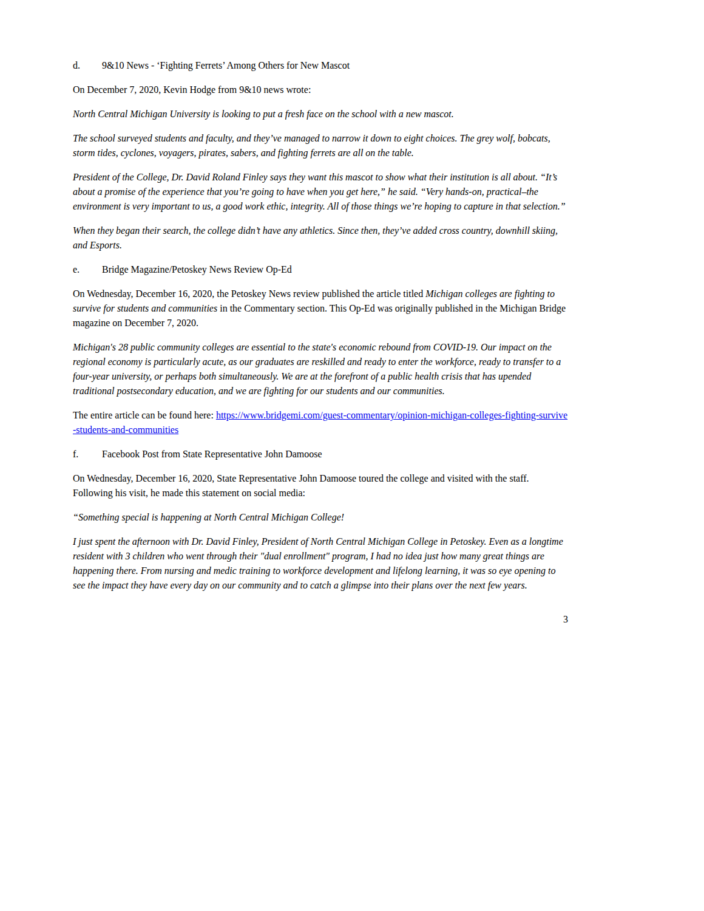d. 9&10 News - ‘Fighting Ferrets’ Among Others for New Mascot
On December 7, 2020, Kevin Hodge from 9&10 news wrote:
North Central Michigan University is looking to put a fresh face on the school with a new mascot.
The school surveyed students and faculty, and they’ve managed to narrow it down to eight choices. The grey wolf, bobcats, storm tides, cyclones, voyagers, pirates, sabers, and fighting ferrets are all on the table.
President of the College, Dr. David Roland Finley says they want this mascot to show what their institution is all about. “It’s about a promise of the experience that you’re going to have when you get here,” he said. “Very hands-on, practical–the environment is very important to us, a good work ethic, integrity. All of those things we’re hoping to capture in that selection.”
When they began their search, the college didn’t have any athletics. Since then, they’ve added cross country, downhill skiing, and Esports.
e. Bridge Magazine/Petoskey News Review Op-Ed
On Wednesday, December 16, 2020, the Petoskey News review published the article titled Michigan colleges are fighting to survive for students and communities in the Commentary section. This Op-Ed was originally published in the Michigan Bridge magazine on December 7, 2020.
Michigan's 28 public community colleges are essential to the state's economic rebound from COVID-19. Our impact on the regional economy is particularly acute, as our graduates are reskilled and ready to enter the workforce, ready to transfer to a four-year university, or perhaps both simultaneously. We are at the forefront of a public health crisis that has upended traditional postsecondary education, and we are fighting for our students and our communities.
The entire article can be found here: https://www.bridgemi.com/guest-commentary/opinion-michigan-colleges-fighting-survive-students-and-communities
f. Facebook Post from State Representative John Damoose
On Wednesday, December 16, 2020, State Representative John Damoose toured the college and visited with the staff. Following his visit, he made this statement on social media:
“Something special is happening at North Central Michigan College!
I just spent the afternoon with Dr. David Finley, President of North Central Michigan College in Petoskey. Even as a longtime resident with 3 children who went through their "dual enrollment" program, I had no idea just how many great things are happening there. From nursing and medic training to workforce development and lifelong learning, it was so eye opening to see the impact they have every day on our community and to catch a glimpse into their plans over the next few years.
3